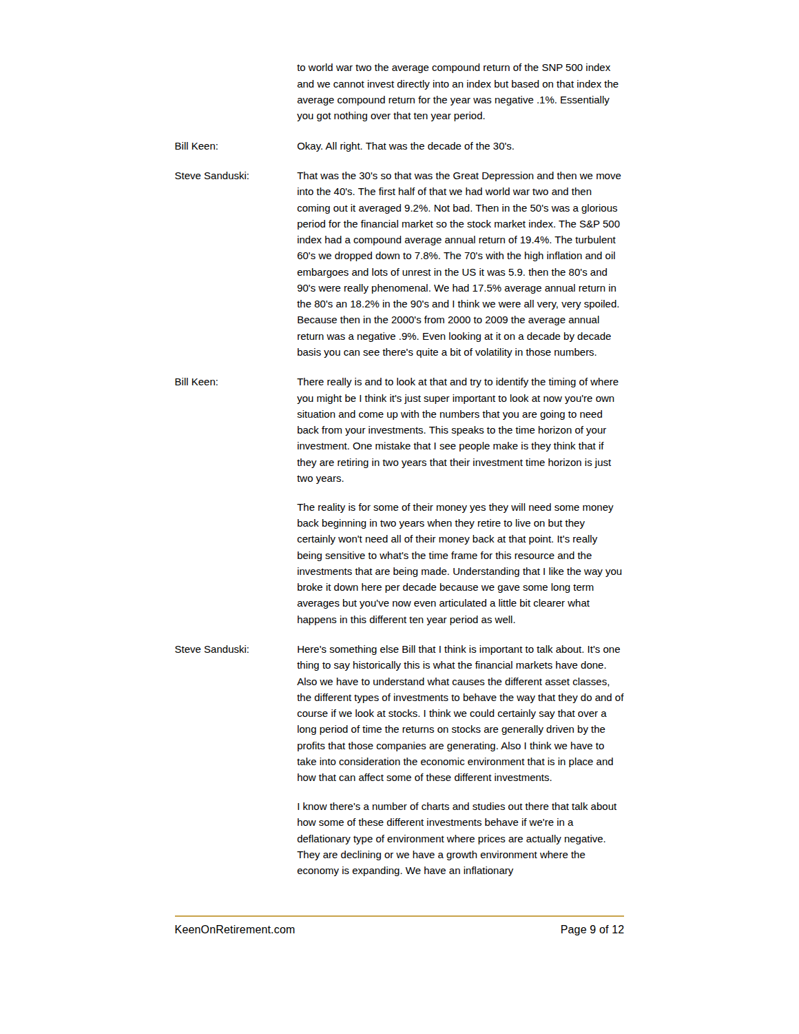to world war two the average compound return of the SNP 500 index and we cannot invest directly into an index but based on that index the average compound return for the year was negative .1%. Essentially you got nothing over that ten year period.
Bill Keen:
Okay. All right. That was the decade of the 30's.
Steve Sanduski:
That was the 30's so that was the Great Depression and then we move into the 40's. The first half of that we had world war two and then coming out it averaged 9.2%. Not bad. Then in the 50's was a glorious period for the financial market so the stock market index. The S&P 500 index had a compound average annual return of 19.4%. The turbulent 60's we dropped down to 7.8%. The 70's with the high inflation and oil embargoes and lots of unrest in the US it was 5.9. then the 80's and 90's were really phenomenal. We had 17.5% average annual return in the 80's an 18.2% in the 90's and I think we were all very, very spoiled. Because then in the 2000's from 2000 to 2009 the average annual return was a negative .9%. Even looking at it on a decade by decade basis you can see there's quite a bit of volatility in those numbers.
Bill Keen:
There really is and to look at that and try to identify the timing of where you might be I think it's just super important to look at now you're own situation and come up with the numbers that you are going to need back from your investments. This speaks to the time horizon of your investment. One mistake that I see people make is they think that if they are retiring in two years that their investment time horizon is just two years.
The reality is for some of their money yes they will need some money back beginning in two years when they retire to live on but they certainly won't need all of their money back at that point. It's really being sensitive to what's the time frame for this resource and the investments that are being made. Understanding that I like the way you broke it down here per decade because we gave some long term averages but you've now even articulated a little bit clearer what happens in this different ten year period as well.
Steve Sanduski:
Here's something else Bill that I think is important to talk about. It's one thing to say historically this is what the financial markets have done. Also we have to understand what causes the different asset classes, the different types of investments to behave the way that they do and of course if we look at stocks. I think we could certainly say that over a long period of time the returns on stocks are generally driven by the profits that those companies are generating. Also I think we have to take into consideration the economic environment that is in place and how that can affect some of these different investments.
I know there's a number of charts and studies out there that talk about how some of these different investments behave if we're in a deflationary type of environment where prices are actually negative. They are declining or we have a growth environment where the economy is expanding. We have an inflationary
KeenOnRetirement.com
Page 9 of 12